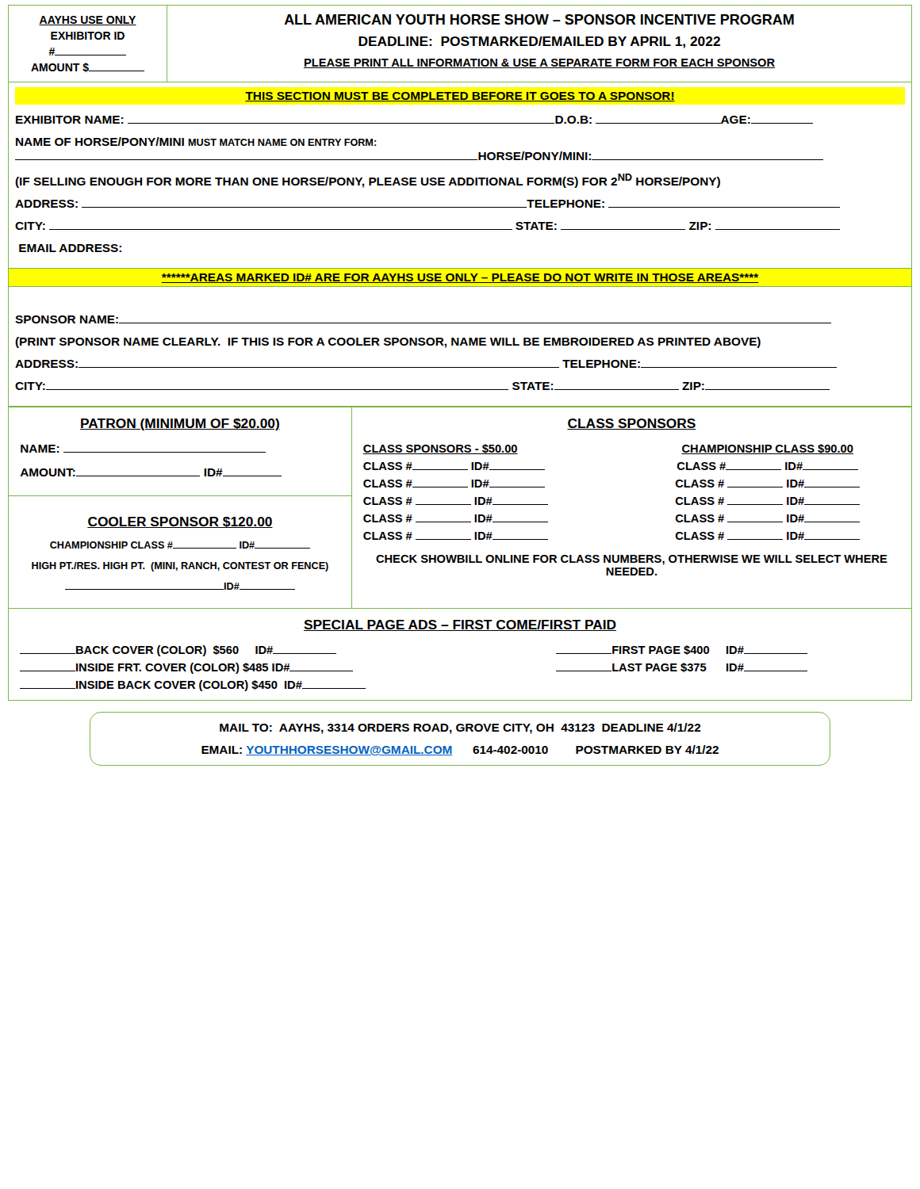| AAYHS USE ONLY EXHIBITOR ID # AMOUNT $ | ALL AMERICAN YOUTH HORSE SHOW – SPONSOR INCENTIVE PROGRAM DEADLINE: POSTMARKED/EMAILED BY APRIL 1, 2022 PLEASE PRINT ALL INFORMATION & USE A SEPARATE FORM FOR EACH SPONSOR |
| THIS SECTION MUST BE COMPLETED BEFORE IT GOES TO A SPONSOR! EXHIBITOR NAME: D.O.B: AGE: NAME OF HORSE/PONY/MINI MUST MATCH NAME ON ENTRY FORM: HORSE/PONY/MINI: (IF SELLING ENOUGH FOR MORE THAN ONE HORSE/PONY, PLEASE USE ADDITIONAL FORM(S) FOR 2 ND HORSE/PONY) ADDRESS: TELEPHONE: CITY: STATE: ZIP: EMAIL ADDRESS: |
| ******AREAS MARKED ID# ARE FOR AAYHS USE ONLY – PLEASE DO NOT WRITE IN THOSE AREAS**** |
| SPONSOR NAME: (PRINT SPONSOR NAME CLEARLY. IF THIS IS FOR A COOLER SPONSOR, NAME WILL BE EMBROIDERED AS PRINTED ABOVE) ADDRESS: TELEPHONE: CITY: STATE: ZIP: |
| PATRON (MINIMUM OF $20.00) NAME: AMOUNT: ID# | CLASS SPONSORS / CLASS SPONSORS - $50.00 / CHAMPIONSHIP CLASS $90.00 / / CLASS # ID# / CLASS # ID# / / CLASS # ID# / CLASS # ID# / / CLASS # ID# / CLASS # ID# / / CLASS # ID# / CLASS # ID# / / CLASS # ID# / CLASS # ID# / / CHECK SHOWBILL ONLINE FOR CLASS NUMBERS, OTHERWISE WE WILL SELECT WHERE NEEDED. / |
| COOLER SPONSOR $120.00 CHAMPIONSHIP CLASS # ID# HIGH PT./RES. HIGH PT. (MINI, RANCH, CONTEST OR FENCE) ID# |
| SPECIAL PAGE ADS – FIRST COME/FIRST PAID / BACK COVER (COLOR) $560 ID# / FIRST PAGE $400 ID# / / INSIDE FRT. COVER (COLOR) $485 ID# / LAST PAGE $375 ID# / / INSIDE BACK COVER (COLOR) $450 ID# / / |
MAIL TO: AAYHS, 3314 ORDERS ROAD, GROVE CITY, OH 43123 DEADLINE 4/1/22
EMAIL: YOUTHHORSESHOW@GMAIL.COM 614-402-0010 POSTMARKED BY 4/1/22